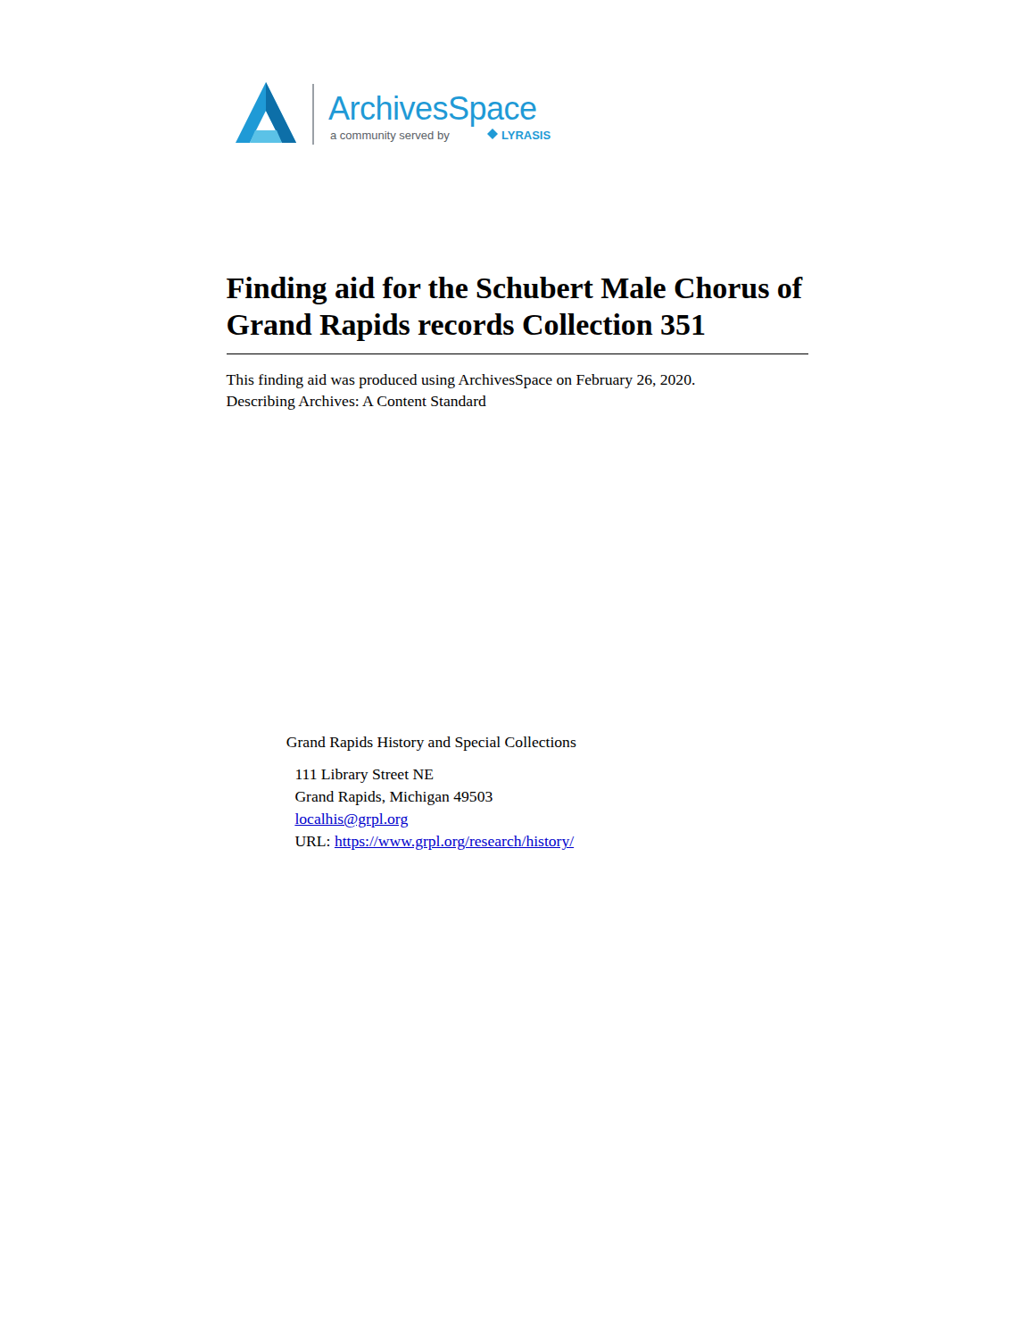ArchivesSpace a community served by LYRASIS
Finding aid for the Schubert Male Chorus of Grand Rapids records Collection 351
This finding aid was produced using ArchivesSpace on February 26, 2020.
Describing Archives: A Content Standard
Grand Rapids History and Special Collections
111 Library Street NE
Grand Rapids, Michigan 49503
localhis@grpl.org
URL: https://www.grpl.org/research/history/